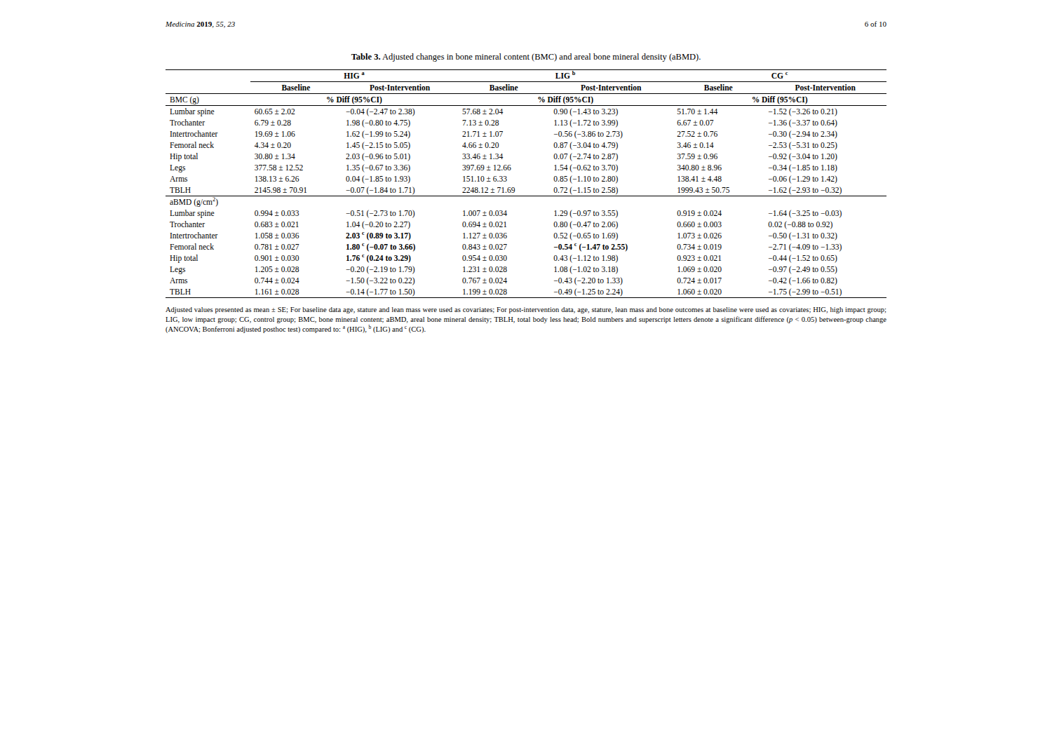Medicina 2019, 55, 23
6 of 10
Table 3. Adjusted changes in bone mineral content (BMC) and areal bone mineral density (aBMD).
| | HIG a | LIG b | CG c |
| --- | --- | --- | --- |
| | Baseline | Post-Intervention | Baseline | Post-Intervention | Baseline | Post-Intervention |
| BMC (g) | % Diff (95%CI) | % Diff (95%CI) | % Diff (95%CI) |
| Lumbar spine | 60.65 ± 2.02 | −0.04 (−2.47 to 2.38) | 57.68 ± 2.04 | 0.90 (−1.43 to 3.23) | 51.70 ± 1.44 | −1.52 (−3.26 to 0.21) |
| Trochanter | 6.79 ± 0.28 | 1.98 (−0.80 to 4.75) | 7.13 ± 0.28 | 1.13 (−1.72 to 3.99) | 6.67 ± 0.07 | −1.36 (−3.37 to 0.64) |
| Intertrochanter | 19.69 ± 1.06 | 1.62 (−1.99 to 5.24) | 21.71 ± 1.07 | −0.56 (−3.86 to 2.73) | 27.52 ± 0.76 | −0.30 (−2.94 to 2.34) |
| Femoral neck | 4.34 ± 0.20 | 1.45 (−2.15 to 5.05) | 4.66 ± 0.20 | 0.87 (−3.04 to 4.79) | 3.46 ± 0.14 | −2.53 (−5.31 to 0.25) |
| Hip total | 30.80 ± 1.34 | 2.03 (−0.96 to 5.01) | 33.46 ± 1.34 | 0.07 (−2.74 to 2.87) | 37.59 ± 0.96 | −0.92 (−3.04 to 1.20) |
| Legs | 377.58 ± 12.52 | 1.35 (−0.67 to 3.36) | 397.69 ± 12.66 | 1.54 (−0.62 to 3.70) | 340.80 ± 8.96 | −0.34 (−1.85 to 1.18) |
| Arms | 138.13 ± 6.26 | 0.04 (−1.85 to 1.93) | 151.10 ± 6.33 | 0.85 (−1.10 to 2.80) | 138.41 ± 4.48 | −0.06 (−1.29 to 1.42) |
| TBLH | 2145.98 ± 70.91 | −0.07 (−1.84 to 1.71) | 2248.12 ± 71.69 | 0.72 (−1.15 to 2.58) | 1999.43 ± 50.75 | −1.62 (−2.93 to −0.32) |
| aBMD (g/cm 2 ) | |
| Lumbar spine | 0.994 ± 0.033 | −0.51 (−2.73 to 1.70) | 1.007 ± 0.034 | 1.29 (−0.97 to 3.55) | 0.919 ± 0.024 | −1.64 (−3.25 to −0.03) |
| Trochanter | 0.683 ± 0.021 | 1.04 (−0.20 to 2.27) | 0.694 ± 0.021 | 0.80 (−0.47 to 2.06) | 0.660 ± 0.003 | 0.02 (−0.88 to 0.92) |
| Intertrochanter | 1.058 ± 0.036 | 2.03 c (0.89 to 3.17) | 1.127 ± 0.036 | 0.52 (−0.65 to 1.69) | 1.073 ± 0.026 | −0.50 (−1.31 to 0.32) |
| Femoral neck | 0.781 ± 0.027 | 1.80 c (−0.07 to 3.66) | 0.843 ± 0.027 | −0.54 c (−1.47 to 2.55) | 0.734 ± 0.019 | −2.71 (−4.09 to −1.33) |
| Hip total | 0.901 ± 0.030 | 1.76 c (0.24 to 3.29) | 0.954 ± 0.030 | 0.43 (−1.12 to 1.98) | 0.923 ± 0.021 | −0.44 (−1.52 to 0.65) |
| Legs | 1.205 ± 0.028 | −0.20 (−2.19 to 1.79) | 1.231 ± 0.028 | 1.08 (−1.02 to 3.18) | 1.069 ± 0.020 | −0.97 (−2.49 to 0.55) |
| Arms | 0.744 ± 0.024 | −1.50 (−3.22 to 0.22) | 0.767 ± 0.024 | −0.43 (−2.20 to 1.33) | 0.724 ± 0.017 | −0.42 (−1.66 to 0.82) |
| TBLH | 1.161 ± 0.028 | −0.14 (−1.77 to 1.50) | 1.199 ± 0.028 | −0.49 (−1.25 to 2.24) | 1.060 ± 0.020 | −1.75 (−2.99 to −0.51) |
Adjusted values presented as mean ± SE; For baseline data age, stature and lean mass were used as covariates; For post-intervention data, age, stature, lean mass and bone outcomes at baseline were used as covariates; HIG, high impact group; LIG, low impact group; CG, control group; BMC, bone mineral content; aBMD, areal bone mineral density; TBLH, total body less head; Bold numbers and superscript letters denote a significant difference (p < 0.05) between-group change (ANCOVA; Bonferroni adjusted posthoc test) compared to: a (HIG), b (LIG) and c (CG).